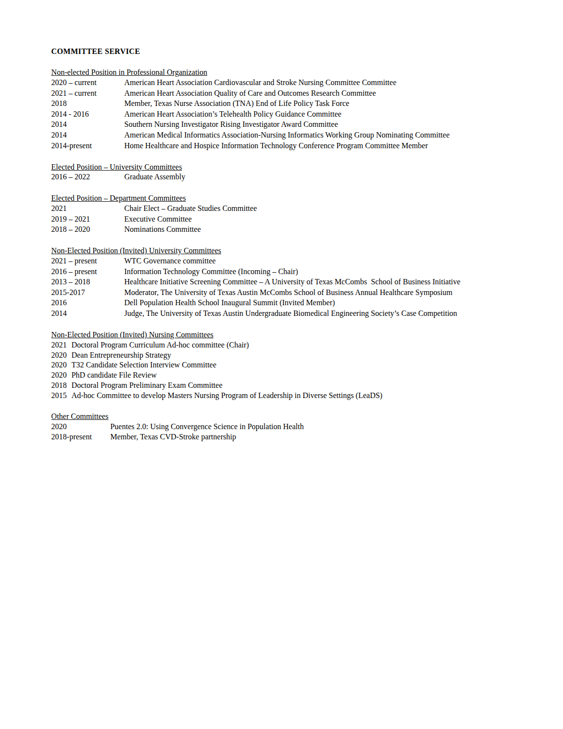COMMITTEE SERVICE
Non-elected Position in Professional Organization
| 2020 – current | American Heart Association Cardiovascular and Stroke Nursing Committee Committee |
| 2021 – current | American Heart Association Quality of Care and Outcomes Research Committee |
| 2018 | Member, Texas Nurse Association (TNA) End of Life Policy Task Force |
| 2014 - 2016 | American Heart Association’s Telehealth Policy Guidance Committee |
| 2014 | Southern Nursing Investigator Rising Investigator Award Committee |
| 2014 | American Medical Informatics Association-Nursing Informatics Working Group Nominating Committee |
| 2014-present | Home Healthcare and Hospice Information Technology Conference Program Committee Member |
Elected Position – University Committees
| 2016 – 2022 | Graduate Assembly |
Elected Position – Department Committees
| 2021 | Chair Elect – Graduate Studies Committee |
| 2019 – 2021 | Executive Committee |
| 2018 – 2020 | Nominations Committee |
Non-Elected Position (Invited) University Committees
| 2021 – present | WTC Governance committee |
| 2016 – present | Information Technology Committee (Incoming – Chair) |
| 2013 – 2018 | Healthcare Initiative Screening Committee – A University of Texas McCombs School of Business Initiative |
| 2015-2017 | Moderator, The University of Texas Austin McCombs School of Business Annual Healthcare Symposium |
| 2016 | Dell Population Health School Inaugural Summit (Invited Member) |
| 2014 | Judge, The University of Texas Austin Undergraduate Biomedical Engineering Society’s Case Competition |
Non-Elected Position (Invited) Nursing Committees
2021 Doctoral Program Curriculum Ad-hoc committee (Chair)
2020 Dean Entrepreneurship Strategy
2020 T32 Candidate Selection Interview Committee
2020 PhD candidate File Review
2018 Doctoral Program Preliminary Exam Committee
2015 Ad-hoc Committee to develop Masters Nursing Program of Leadership in Diverse Settings (LeaDS)
Other Committees
| 2020 | Puentes 2.0: Using Convergence Science in Population Health |
| 2018-present | Member, Texas CVD-Stroke partnership |